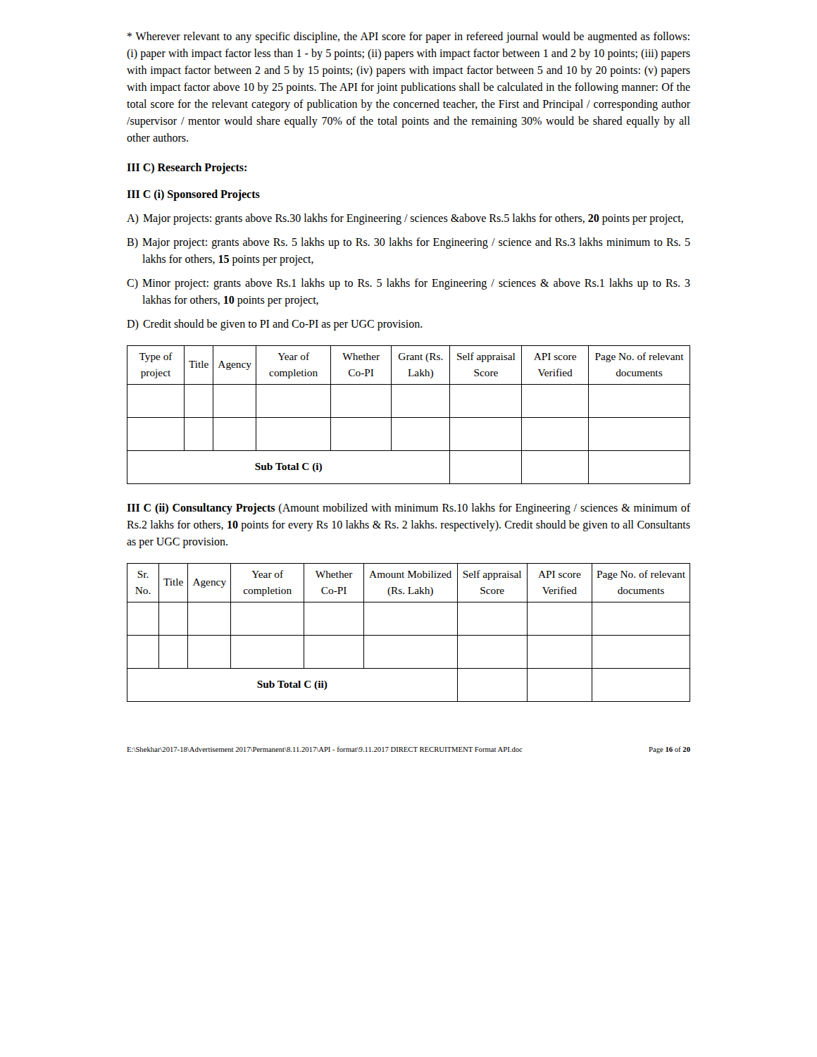* Wherever relevant to any specific discipline, the API score for paper in refereed journal would be augmented as follows: (i) paper with impact factor less than 1 - by 5 points; (ii) papers with impact factor between 1 and 2 by 10 points; (iii) papers with impact factor between 2 and 5 by 15 points; (iv) papers with impact factor between 5 and 10 by 20 points: (v) papers with impact factor above 10 by 25 points. The API for joint publications shall be calculated in the following manner: Of the total score for the relevant category of publication by the concerned teacher, the First and Principal / corresponding author /supervisor / mentor would share equally 70% of the total points and the remaining 30% would be shared equally by all other authors.
III C) Research Projects:
III C (i) Sponsored Projects
A)
Major projects: grants above Rs.30 lakhs for Engineering / sciences &above Rs.5 lakhs for others, 20 points per project,
B)
Major project: grants above Rs. 5 lakhs up to Rs. 30 lakhs for Engineering / science and Rs.3 lakhs minimum to Rs. 5 lakhs for others, 15 points per project,
C)
Minor project: grants above Rs.1 lakhs up to Rs. 5 lakhs for Engineering / sciences & above Rs.1 lakhs up to Rs. 3 lakhas for others, 10 points per project,
D)
Credit should be given to PI and Co-PI as per UGC provision.
| Type of project | Title | Agency | Year of completion | Whether Co-PI | Grant (Rs. Lakh) | Self appraisal Score | API score Verified | Page No. of relevant documents |
| --- | --- | --- | --- | --- | --- | --- | --- | --- |
| Sub Total C (i) | | | |
III C (ii) Consultancy Projects (Amount mobilized with minimum Rs.10 lakhs for Engineering / sciences & minimum of Rs.2 lakhs for others, 10 points for every Rs 10 lakhs & Rs. 2 lakhs. respectively). Credit should be given to all Consultants as per UGC provision.
| Sr. No. | Title | Agency | Year of completion | Whether Co-PI | Amount Mobilized (Rs. Lakh) | Self appraisal Score | API score Verified | Page No. of relevant documents |
| --- | --- | --- | --- | --- | --- | --- | --- | --- |
| Sub Total C (ii) | | | |
E:\Shekhar\2017-18\Advertisement 2017\Permanent\8.11.2017\API - format\9.11.2017 DIRECT RECRUITMENT Format API.doc Page 16 of 20